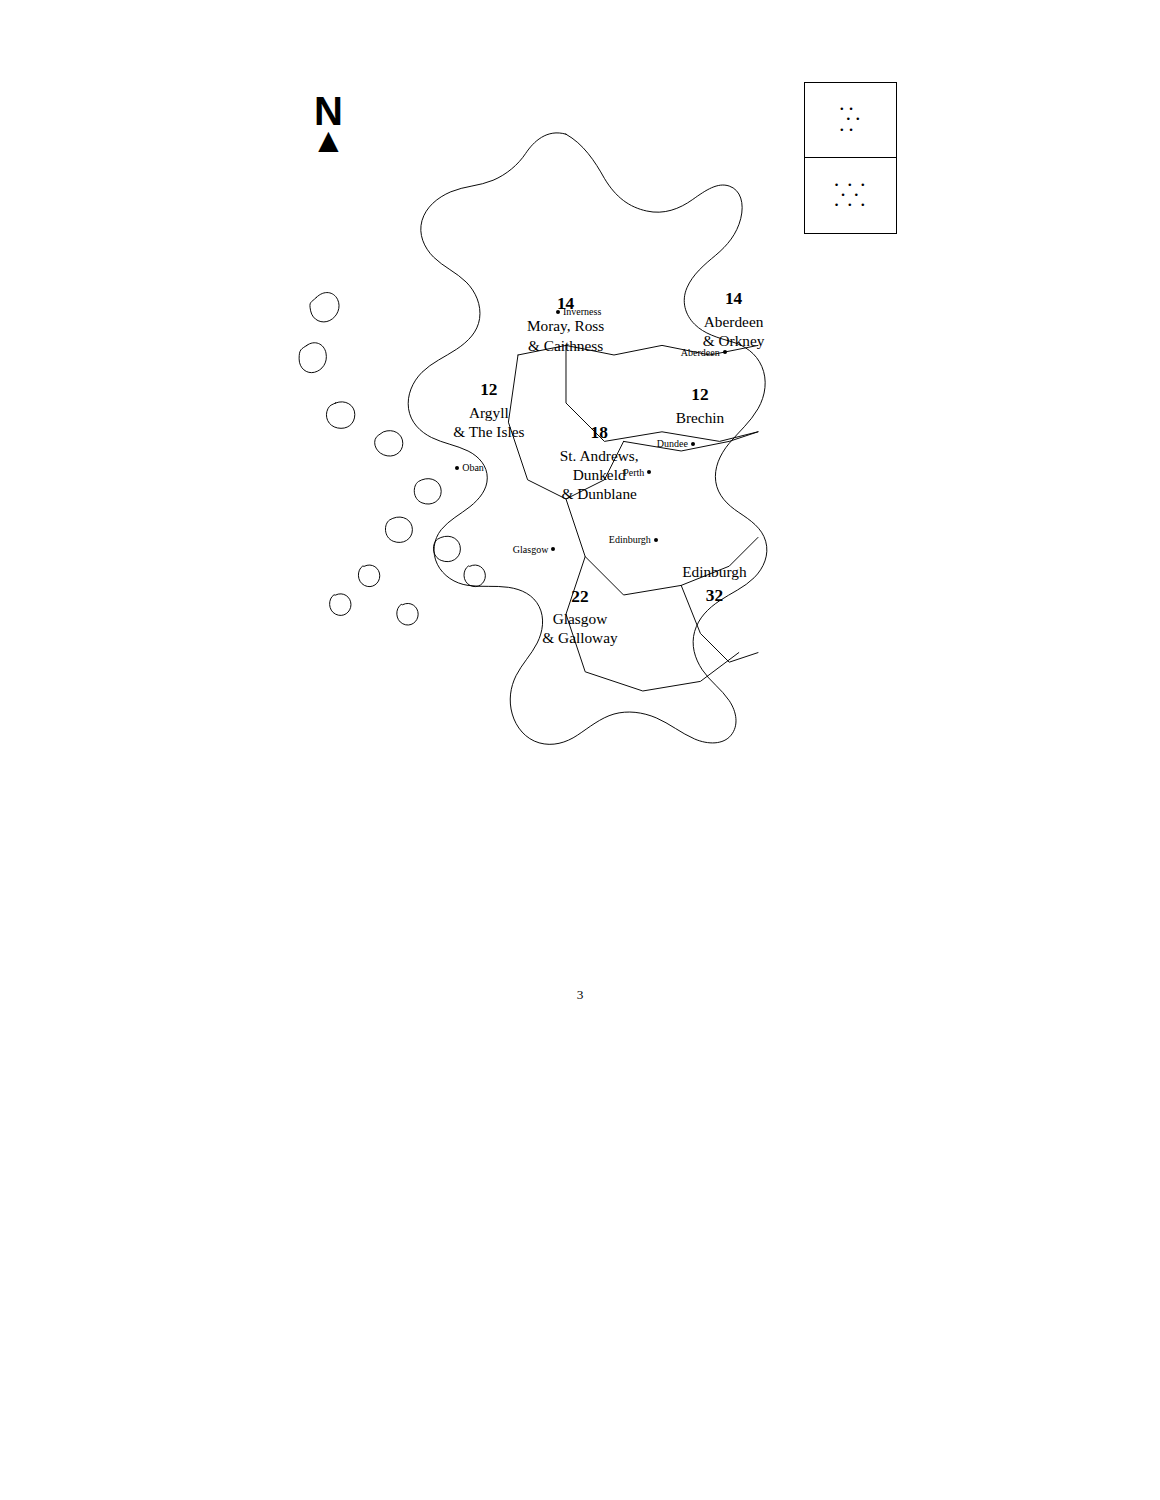N
▲
• • • • • •
• • • • • • • •
14 Moray, Ross
& Caithness
14 Aberdeen
& Orkney
12 Argyll
& The Isles
12 Brechin
18 St. Andrews,
Dunkeld
& Dunblane
22 Glasgow
& Galloway
Edinburgh 32
Inverness
Aberdeen
Dundee
Perth
Oban
Glasgow
Edinburgh
3